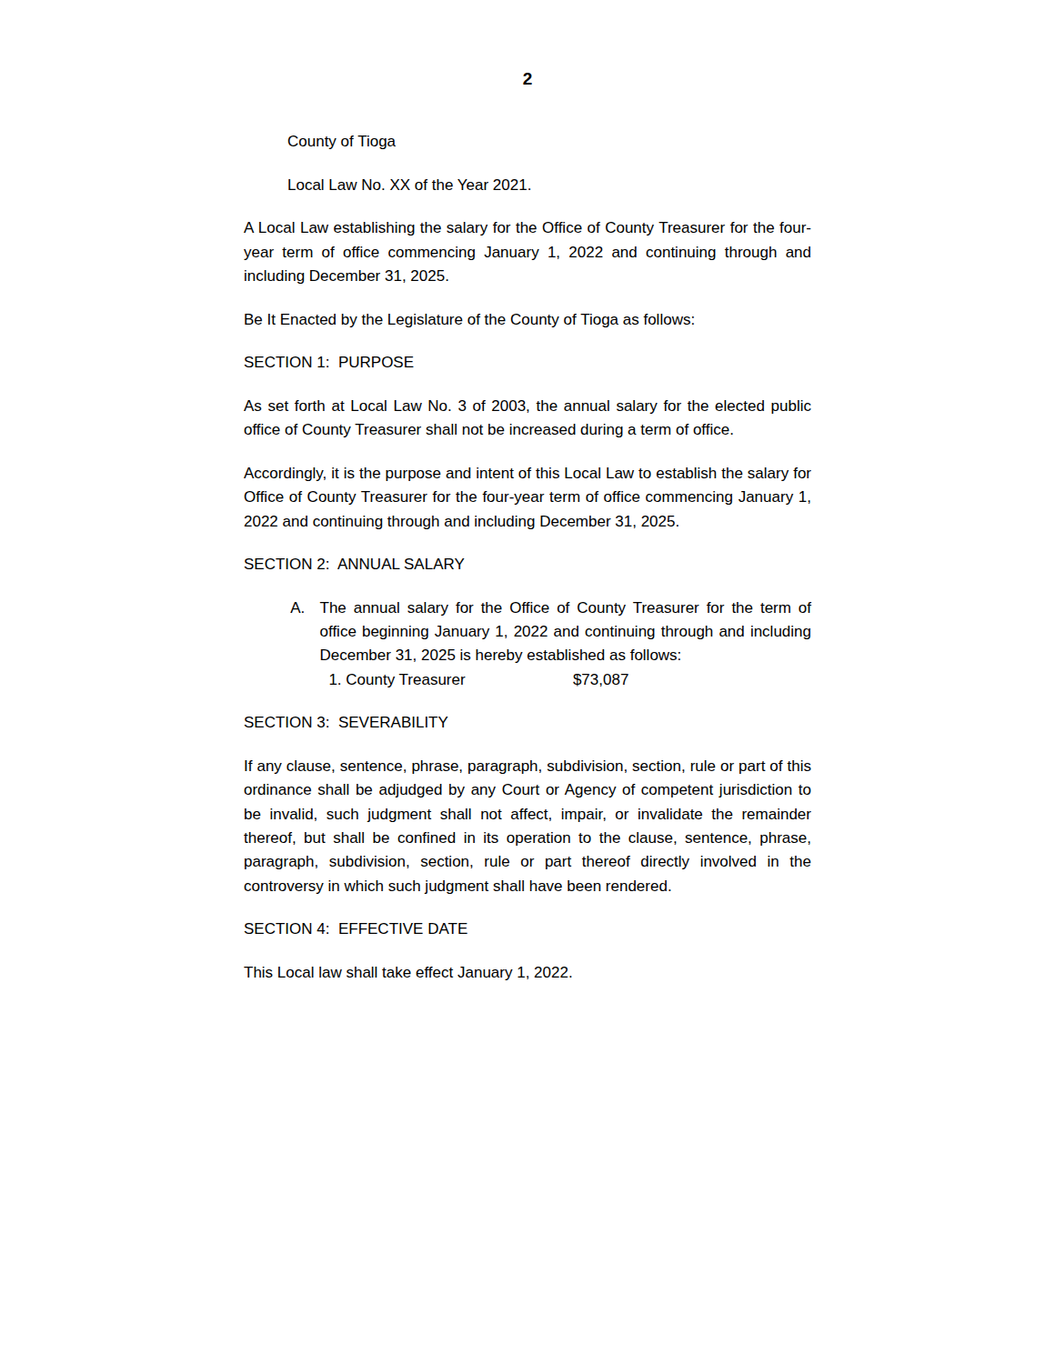2
County of Tioga
Local Law No. XX of the Year 2021.
A Local Law establishing the salary for the Office of County Treasurer for the four-year term of office commencing January 1, 2022 and continuing through and including December 31, 2025.
Be It Enacted by the Legislature of the County of Tioga as follows:
SECTION 1: PURPOSE
As set forth at Local Law No. 3 of 2003, the annual salary for the elected public office of County Treasurer shall not be increased during a term of office.
Accordingly, it is the purpose and intent of this Local Law to establish the salary for Office of County Treasurer for the four-year term of office commencing January 1, 2022 and continuing through and including December 31, 2025.
SECTION 2: ANNUAL SALARY
The annual salary for the Office of County Treasurer for the term of office beginning January 1, 2022 and continuing through and including December 31, 2025 is hereby established as follows:
County Treasurer$73,087
SECTION 3: SEVERABILITY
If any clause, sentence, phrase, paragraph, subdivision, section, rule or part of this ordinance shall be adjudged by any Court or Agency of competent jurisdiction to be invalid, such judgment shall not affect, impair, or invalidate the remainder thereof, but shall be confined in its operation to the clause, sentence, phrase, paragraph, subdivision, section, rule or part thereof directly involved in the controversy in which such judgment shall have been rendered.
SECTION 4: EFFECTIVE DATE
This Local law shall take effect January 1, 2022.